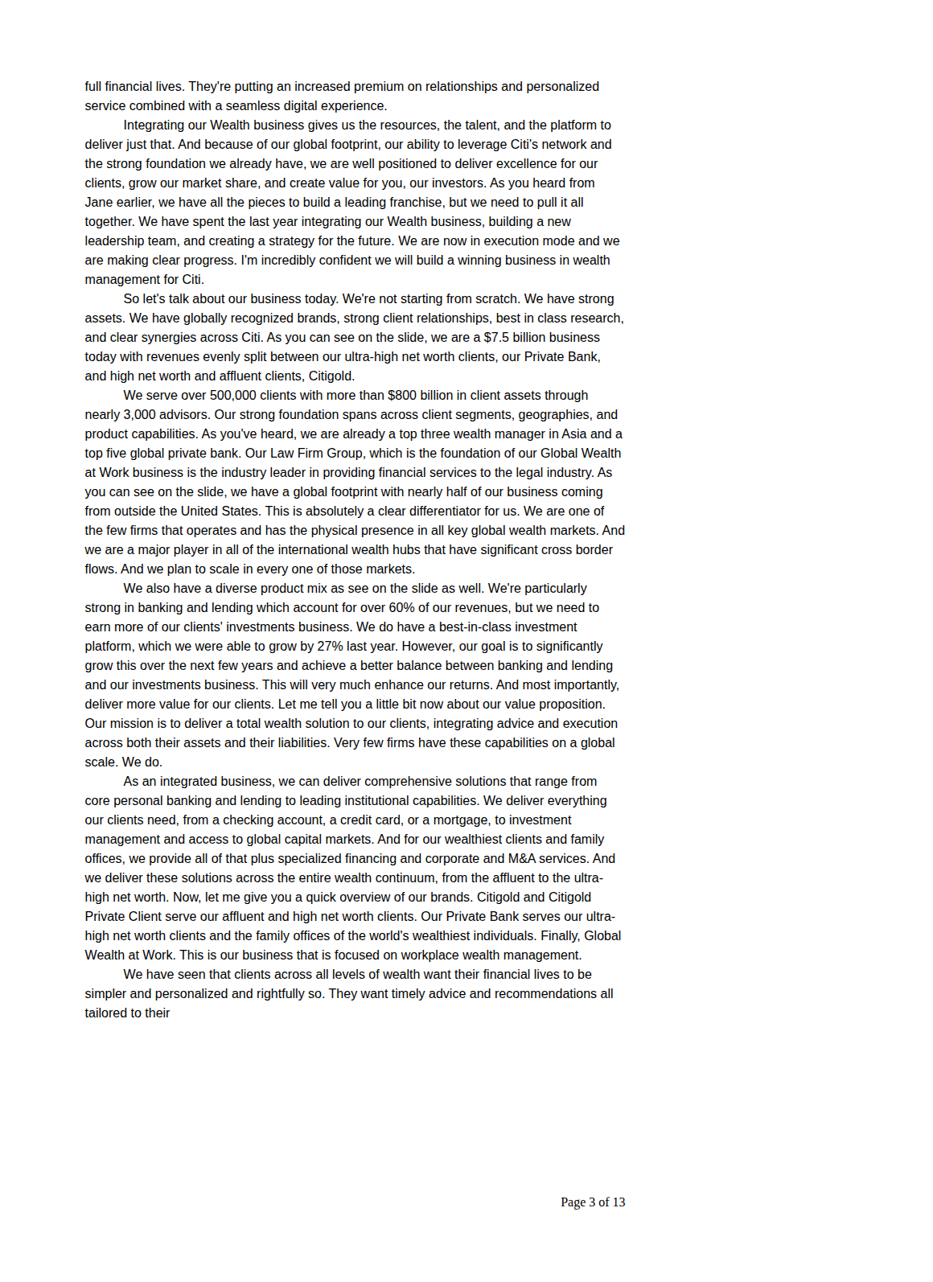full financial lives. They're putting an increased premium on relationships and personalized service combined with a seamless digital experience.
Integrating our Wealth business gives us the resources, the talent, and the platform to deliver just that. And because of our global footprint, our ability to leverage Citi's network and the strong foundation we already have, we are well positioned to deliver excellence for our clients, grow our market share, and create value for you, our investors. As you heard from Jane earlier, we have all the pieces to build a leading franchise, but we need to pull it all together. We have spent the last year integrating our Wealth business, building a new leadership team, and creating a strategy for the future. We are now in execution mode and we are making clear progress. I'm incredibly confident we will build a winning business in wealth management for Citi.
So let's talk about our business today. We're not starting from scratch. We have strong assets. We have globally recognized brands, strong client relationships, best in class research, and clear synergies across Citi. As you can see on the slide, we are a $7.5 billion business today with revenues evenly split between our ultra-high net worth clients, our Private Bank, and high net worth and affluent clients, Citigold.
We serve over 500,000 clients with more than $800 billion in client assets through nearly 3,000 advisors. Our strong foundation spans across client segments, geographies, and product capabilities. As you've heard, we are already a top three wealth manager in Asia and a top five global private bank. Our Law Firm Group, which is the foundation of our Global Wealth at Work business is the industry leader in providing financial services to the legal industry. As you can see on the slide, we have a global footprint with nearly half of our business coming from outside the United States. This is absolutely a clear differentiator for us. We are one of the few firms that operates and has the physical presence in all key global wealth markets. And we are a major player in all of the international wealth hubs that have significant cross border flows. And we plan to scale in every one of those markets.
We also have a diverse product mix as see on the slide as well. We're particularly strong in banking and lending which account for over 60% of our revenues, but we need to earn more of our clients' investments business. We do have a best-in-class investment platform, which we were able to grow by 27% last year. However, our goal is to significantly grow this over the next few years and achieve a better balance between banking and lending and our investments business. This will very much enhance our returns. And most importantly, deliver more value for our clients. Let me tell you a little bit now about our value proposition. Our mission is to deliver a total wealth solution to our clients, integrating advice and execution across both their assets and their liabilities. Very few firms have these capabilities on a global scale. We do.
As an integrated business, we can deliver comprehensive solutions that range from core personal banking and lending to leading institutional capabilities. We deliver everything our clients need, from a checking account, a credit card, or a mortgage, to investment management and access to global capital markets. And for our wealthiest clients and family offices, we provide all of that plus specialized financing and corporate and M&A services. And we deliver these solutions across the entire wealth continuum, from the affluent to the ultra-high net worth. Now, let me give you a quick overview of our brands. Citigold and Citigold Private Client serve our affluent and high net worth clients. Our Private Bank serves our ultra-high net worth clients and the family offices of the world's wealthiest individuals. Finally, Global Wealth at Work. This is our business that is focused on workplace wealth management.
We have seen that clients across all levels of wealth want their financial lives to be simpler and personalized and rightfully so. They want timely advice and recommendations all tailored to their
Page 3 of 13